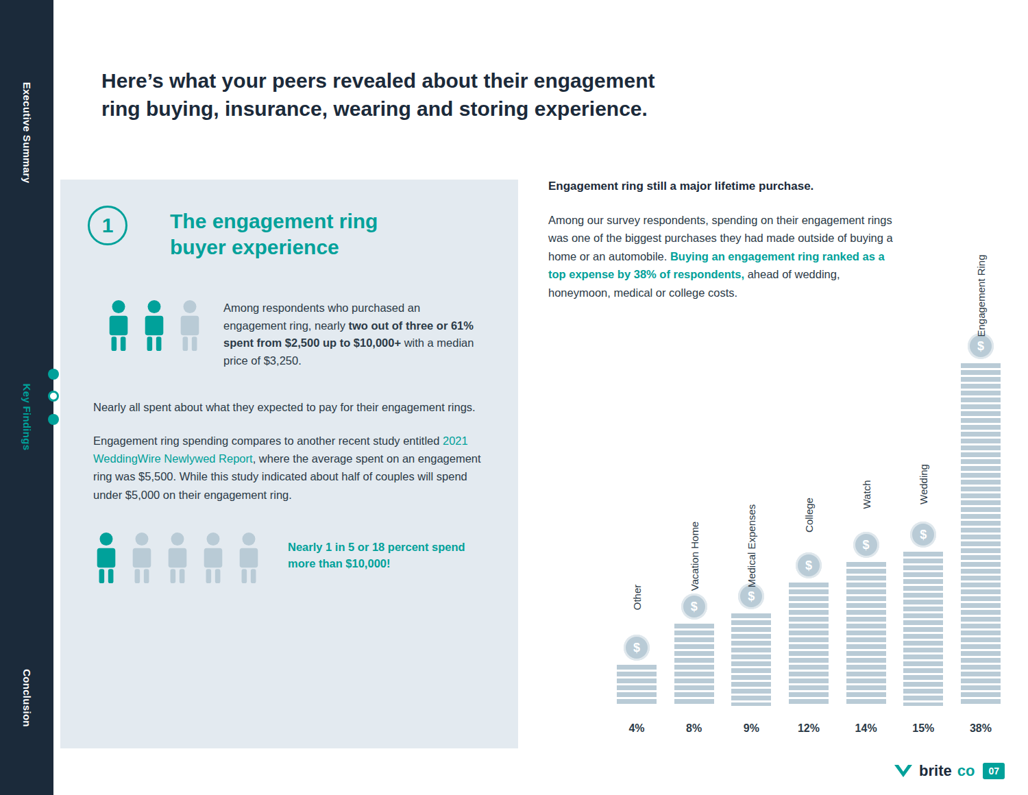Executive Summary Key Findings Conclusion
Here’s what your peers revealed about their engagement ring buying, insurance, wearing and storing experience.
The engagement ring
buyer experience
Among respondents who purchased an engagement ring, nearly two out of three or 61% spent from $2,500 up to $10,000+ with a median price of $3,250.
Nearly all spent about what they expected to pay for their engagement rings.
Engagement ring spending compares to another recent study entitled 2021 WeddingWire Newlywed Report, where the average spent on an engagement ring was $5,500. While this study indicated about half of couples will spend under $5,000 on their engagement ring.
Nearly 1 in 5 or 18 percent spend more than $10,000!
1
Engagement ring still a major lifetime purchase.
Among our survey respondents, spending on their engagement rings was one of the biggest purchases they had made outside of buying a home or an automobile. Buying an engagement ring ranked as a top expense by 38% of respondents, ahead of wedding, honeymoon, medical or college costs.
Other $
Vacation Home $
Medical Expenses $
College $
Watch $
Wedding $
Engagement Ring $
4% 8% 9% 12% 14% 15% 38%
briteco 07